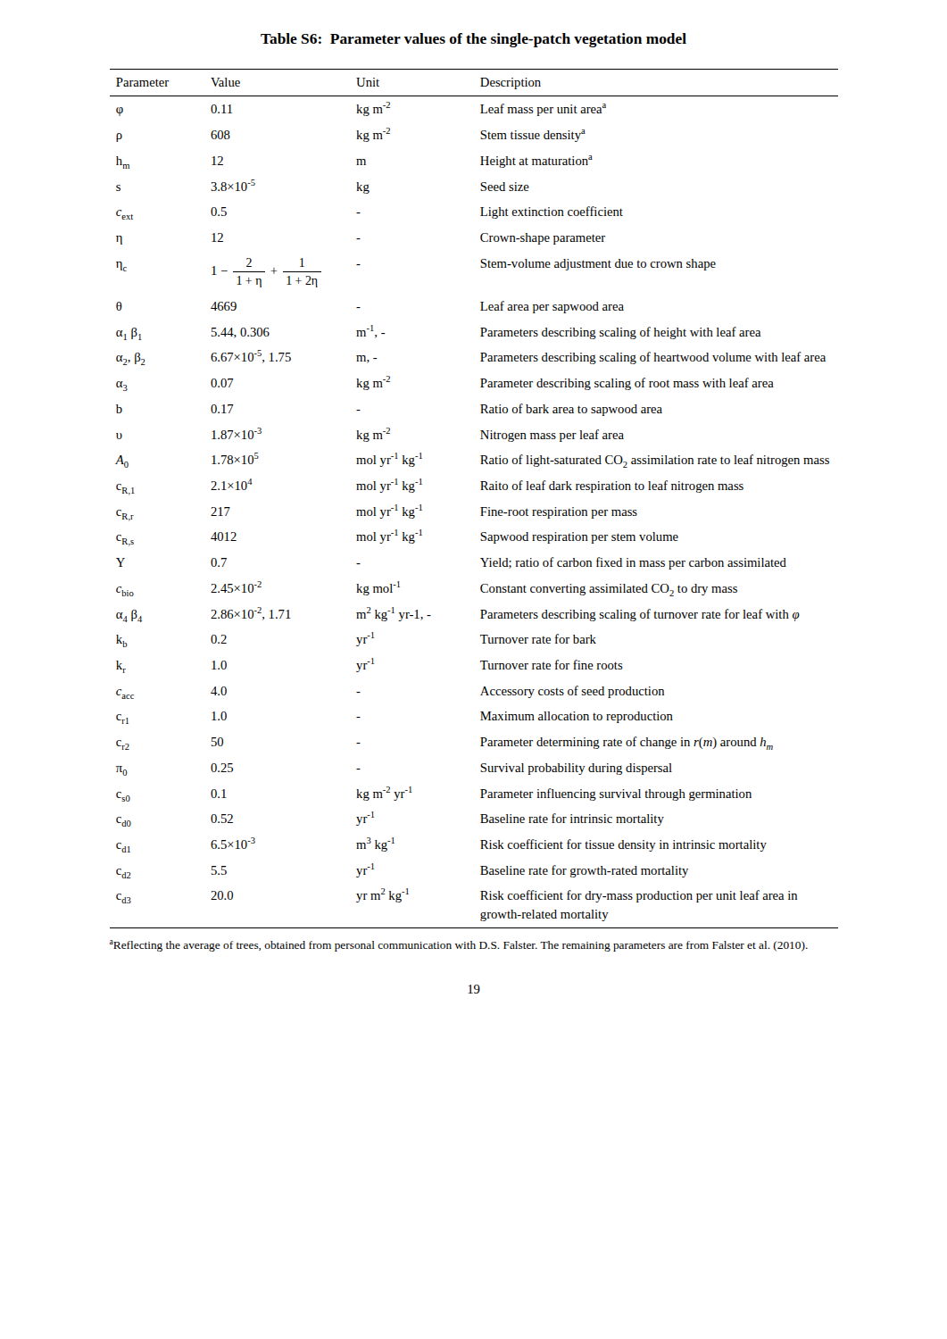Table S6: Parameter values of the single-patch vegetation model
| Parameter | Value | Unit | Description |
| --- | --- | --- | --- |
| φ | 0.11 | kg m -2 | Leaf mass per unit area a |
| ρ | 608 | kg m -2 | Stem tissue density a |
| h m | 12 | m | Height at maturation a |
| s | 3.8×10 -5 | kg | Seed size |
| c ext | 0.5 | - | Light extinction coefficient |
| η | 12 | - | Crown-shape parameter |
| η c | 1 − 2 1 + η + 1 1 + 2η | - | Stem-volume adjustment due to crown shape |
| θ | 4669 | - | Leaf area per sapwood area |
| α 1 β 1 | 5.44, 0.306 | m -1 , - | Parameters describing scaling of height with leaf area |
| α 2 , β 2 | 6.67×10 -5 , 1.75 | m, - | Parameters describing scaling of heartwood volume with leaf area |
| α 3 | 0.07 | kg m -2 | Parameter describing scaling of root mass with leaf area |
| b | 0.17 | - | Ratio of bark area to sapwood area |
| υ | 1.87×10 -3 | kg m -2 | Nitrogen mass per leaf area |
| A 0 | 1.78×10 5 | mol yr -1 kg -1 | Ratio of light-saturated CO 2 assimilation rate to leaf nitrogen mass |
| c R,1 | 2.1×10 4 | mol yr -1 kg -1 | Raito of leaf dark respiration to leaf nitrogen mass |
| c R,r | 217 | mol yr -1 kg -1 | Fine-root respiration per mass |
| c R,s | 4012 | mol yr -1 kg -1 | Sapwood respiration per stem volume |
| Y | 0.7 | - | Yield; ratio of carbon fixed in mass per carbon assimilated |
| c bio | 2.45×10 -2 | kg mol -1 | Constant converting assimilated CO 2 to dry mass |
| α 4 β 4 | 2.86×10 -2 , 1.71 | m 2 kg -1 yr-1, - | Parameters describing scaling of turnover rate for leaf with φ |
| k b | 0.2 | yr -1 | Turnover rate for bark |
| k r | 1.0 | yr -1 | Turnover rate for fine roots |
| c acc | 4.0 | - | Accessory costs of seed production |
| c r1 | 1.0 | - | Maximum allocation to reproduction |
| c r2 | 50 | - | Parameter determining rate of change in r ( m ) around h m |
| π 0 | 0.25 | - | Survival probability during dispersal |
| c s0 | 0.1 | kg m -2 yr -1 | Parameter influencing survival through germination |
| c d0 | 0.52 | yr -1 | Baseline rate for intrinsic mortality |
| c d1 | 6.5×10 -3 | m 3 kg -1 | Risk coefficient for tissue density in intrinsic mortality |
| c d2 | 5.5 | yr -1 | Baseline rate for growth-rated mortality |
| c d3 | 20.0 | yr m 2 kg -1 | Risk coefficient for dry-mass production per unit leaf area in growth-related mortality |
aReflecting the average of trees, obtained from personal communication with D.S. Falster. The remaining parameters are from Falster et al. (2010).
19